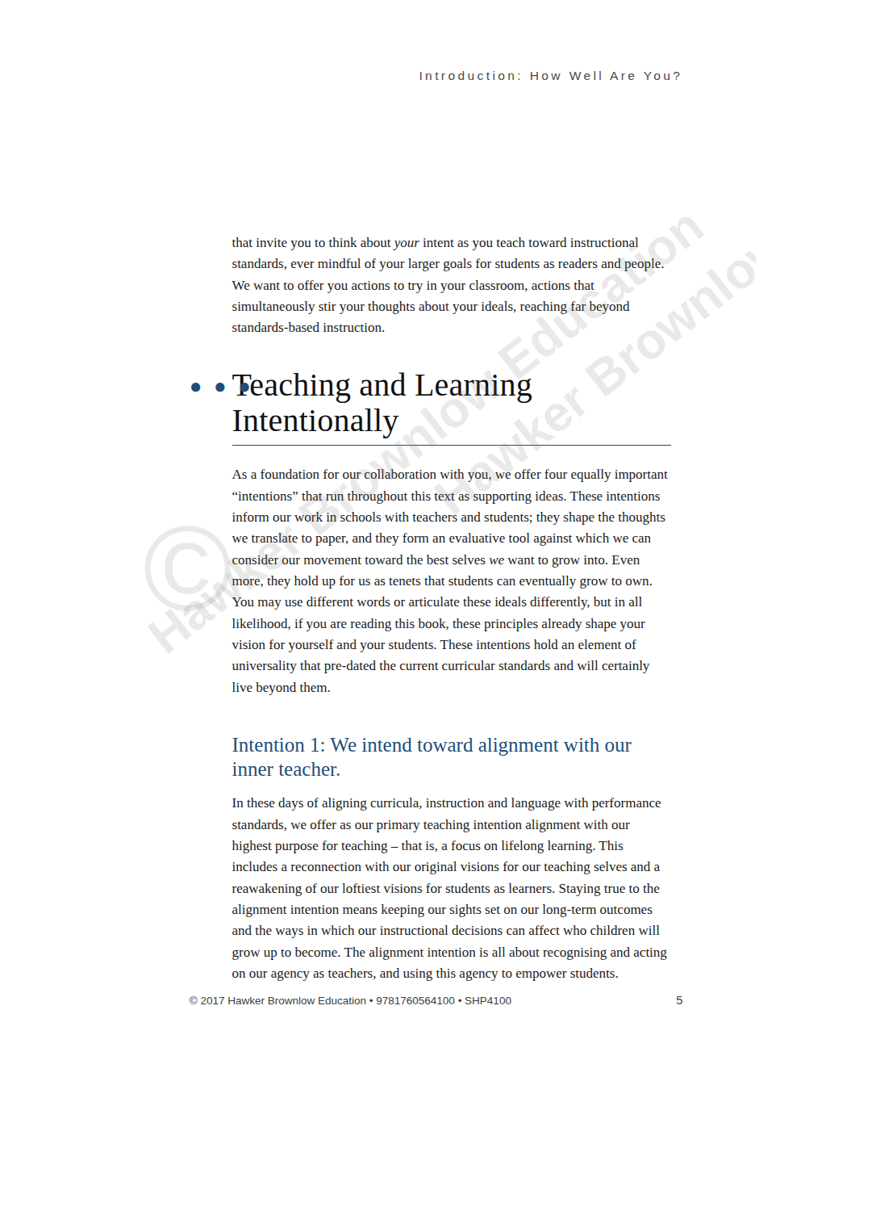Introduction: How Well Are You?
that invite you to think about your intent as you teach toward instructional standards, ever mindful of your larger goals for students as readers and people. We want to offer you actions to try in your classroom, actions that simultaneously stir your thoughts about your ideals, reaching far beyond standards-based instruction.
● ● ●
Teaching and Learning Intentionally
As a foundation for our collaboration with you, we offer four equally important “intentions” that run throughout this text as supporting ideas. These intentions inform our work in schools with teachers and students; they shape the thoughts we translate to paper, and they form an evaluative tool against which we can consider our movement toward the best selves we want to grow into. Even more, they hold up for us as tenets that students can eventually grow to own. You may use different words or articulate these ideals differently, but in all likelihood, if you are reading this book, these principles already shape your vision for yourself and your students. These intentions hold an element of universality that pre-dated the current curricular standards and will certainly live beyond them.
Intention 1: We intend toward alignment with our inner teacher.
In these days of aligning curricula, instruction and language with performance standards, we offer as our primary teaching intention alignment with our highest purpose for teaching – that is, a focus on lifelong learning. This includes a reconnection with our original visions for our teaching selves and a reawakening of our loftiest visions for students as learners. Staying true to the alignment intention means keeping our sights set on our long-term outcomes and the ways in which our instructional decisions can affect who children will grow up to become. The alignment intention is all about recognising and acting on our agency as teachers, and using this agency to empower students.
©
Hawker Brownlow Education
Hawker Brownlow Education
© 2017 Hawker Brownlow Education • 9781760564100 • SHP4100 5